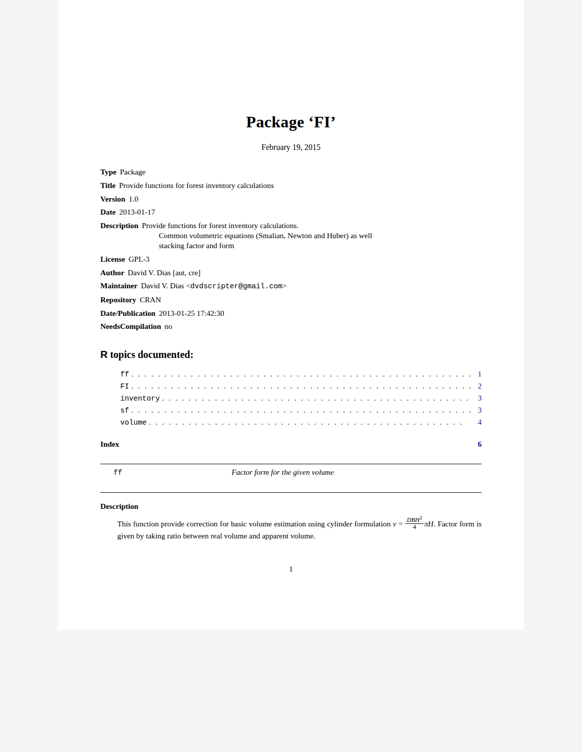Package ‘FI’
February 19, 2015
Type
Package
Title
Provide functions for forest inventory calculations
Version
1.0
Date
2013-01-17
Description
Provide functions for forest inventory calculations.
Common volumetric equations (Smalian, Newton and Huber) as well
stacking factor and form
License
GPL-3
Author
David V. Dias [aut, cre]
Maintainer
David V. Dias <dvdscripter@gmail.com>
Repository
CRAN
Date/Publication
2013-01-25 17:42:30
NeedsCompilation
no
R topics documented:
ff. . . . . . . . . . . . . . . . . . . . . . . . . . . . . . . . . . . . . . . . . . . . . . . . . . . . 1
FI. . . . . . . . . . . . . . . . . . . . . . . . . . . . . . . . . . . . . . . . . . . . . . . . . . . . 2
inventory. . . . . . . . . . . . . . . . . . . . . . . . . . . . . . . . . . . . . . . . . . . . . . . 3
sf. . . . . . . . . . . . . . . . . . . . . . . . . . . . . . . . . . . . . . . . . . . . . . . . . . . . 3
volume. . . . . . . . . . . . . . . . . . . . . . . . . . . . . . . . . . . . . . . . . . . . . . . . 4
Index 6
ff Factor form for the given volume
Description
This function provide correction for basic volume estimation using cylinder formulation v = DBH24 πH. Factor form is given by taking ratio between real volume and apparent volume.
1